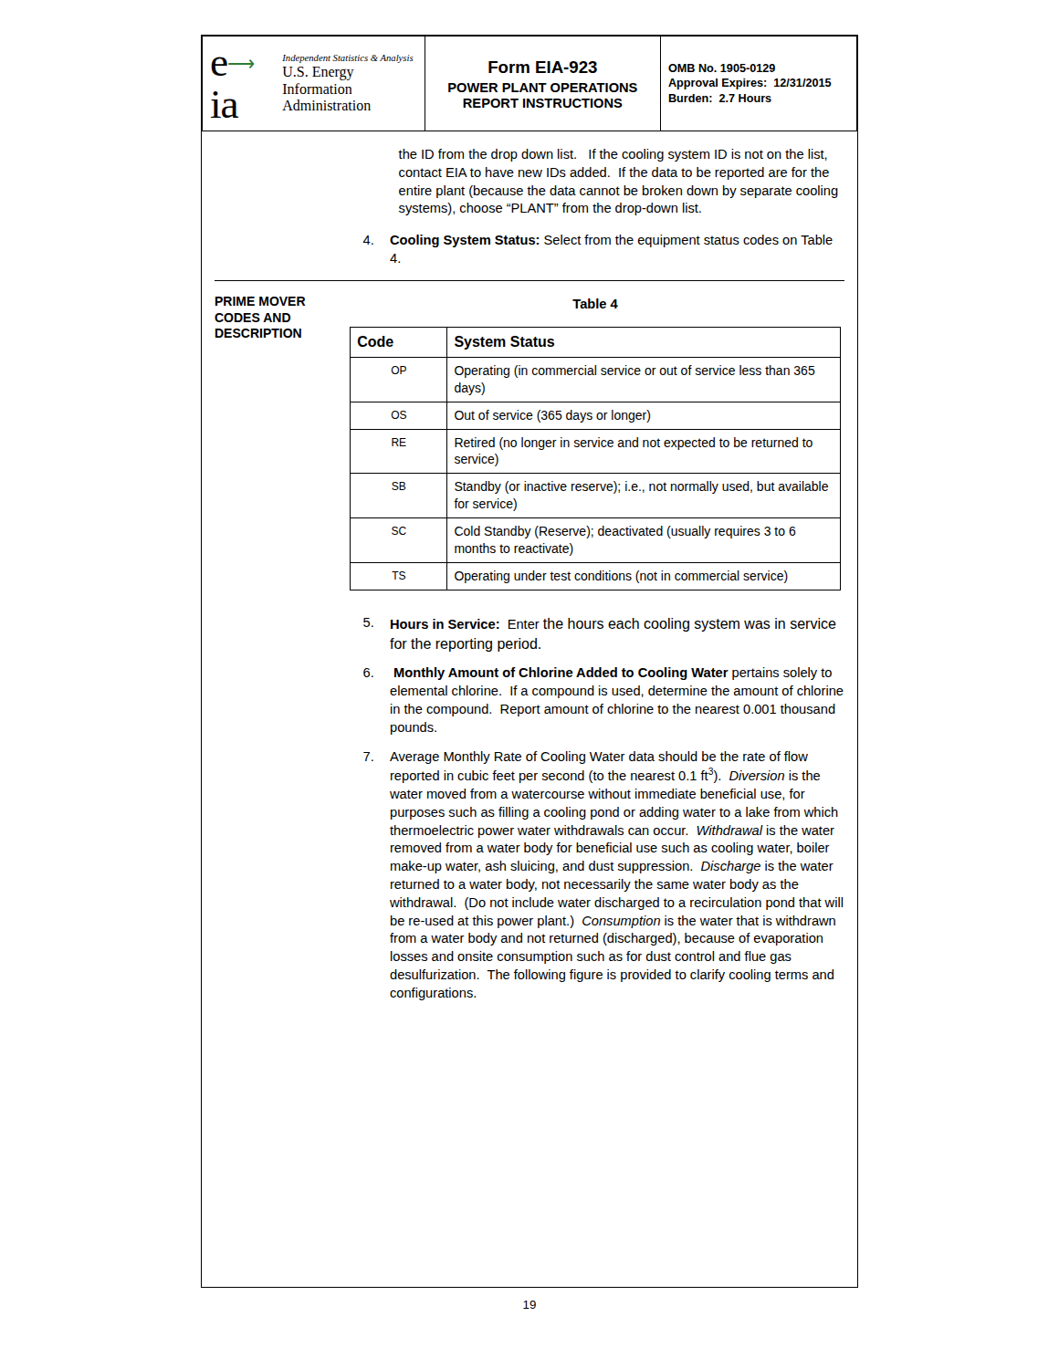| e ⟶ ia Independent Statistics & Analysis U.S. Energy Information Administration | Form EIA-923 POWER PLANT OPERATIONS REPORT INSTRUCTIONS | OMB No. 1905-0129 Approval Expires: 12/31/2015 Burden: 2.7 Hours |
the ID from the drop down list. If the cooling system ID is not on the list, contact EIA to have new IDs added. If the data to be reported are for the entire plant (because the data cannot be broken down by separate cooling systems), choose “PLANT” from the drop-down list.
4.
Cooling System Status: Select from the equipment status codes on Table 4.
Prime Mover
Codes and
Description
Table 4
| Code | System Status |
| --- | --- |
| OP | Operating (in commercial service or out of service less than 365 days) |
| OS | Out of service (365 days or longer) |
| RE | Retired (no longer in service and not expected to be returned to service) |
| SB | Standby (or inactive reserve); i.e., not normally used, but available for service) |
| SC | Cold Standby (Reserve); deactivated (usually requires 3 to 6 months to reactivate) |
| TS | Operating under test conditions (not in commercial service) |
5.
Hours in Service: Enter the hours each cooling system was in service for the reporting period.
6.
Monthly Amount of Chlorine Added to Cooling Water pertains solely to elemental chlorine. If a compound is used, determine the amount of chlorine in the compound. Report amount of chlorine to the nearest 0.001 thousand pounds.
7.
Average Monthly Rate of Cooling Water data should be the rate of flow reported in cubic feet per second (to the nearest 0.1 ft3). Diversion is the water moved from a watercourse without immediate beneficial use, for purposes such as filling a cooling pond or adding water to a lake from which thermoelectric power water withdrawals can occur. Withdrawal is the water removed from a water body for beneficial use such as cooling water, boiler make-up water, ash sluicing, and dust suppression. Discharge is the water returned to a water body, not necessarily the same water body as the withdrawal. (Do not include water discharged to a recirculation pond that will be re-used at this power plant.) Consumption is the water that is withdrawn from a water body and not returned (discharged), because of evaporation losses and onsite consumption such as for dust control and flue gas desulfurization. The following figure is provided to clarify cooling terms and configurations.
19